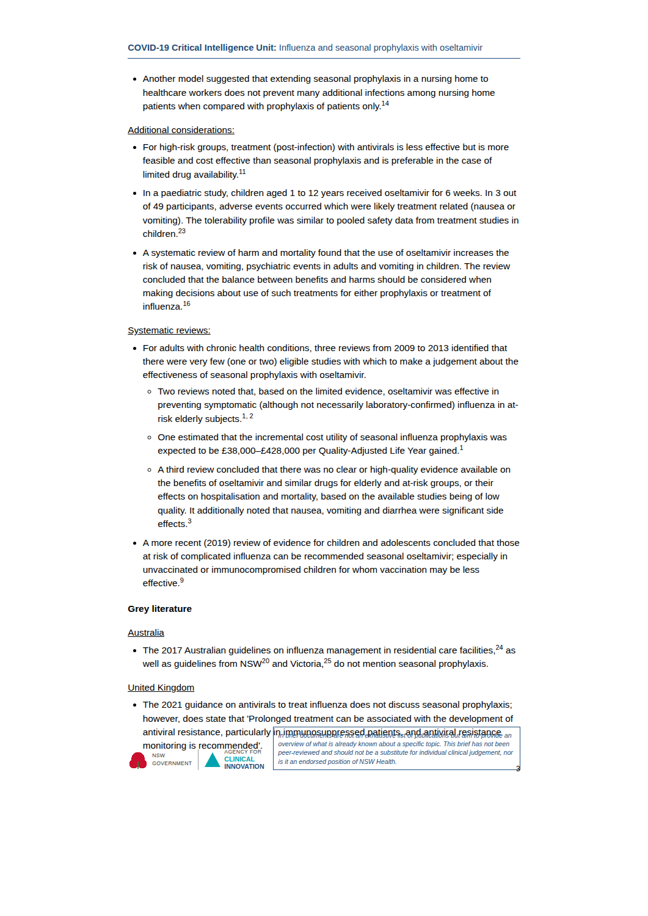COVID-19 Critical Intelligence Unit: Influenza and seasonal prophylaxis with oseltamivir
Another model suggested that extending seasonal prophylaxis in a nursing home to healthcare workers does not prevent many additional infections among nursing home patients when compared with prophylaxis of patients only.14
Additional considerations:
For high-risk groups, treatment (post-infection) with antivirals is less effective but is more feasible and cost effective than seasonal prophylaxis and is preferable in the case of limited drug availability.11
In a paediatric study, children aged 1 to 12 years received oseltamivir for 6 weeks. In 3 out of 49 participants, adverse events occurred which were likely treatment related (nausea or vomiting). The tolerability profile was similar to pooled safety data from treatment studies in children.23
A systematic review of harm and mortality found that the use of oseltamivir increases the risk of nausea, vomiting, psychiatric events in adults and vomiting in children. The review concluded that the balance between benefits and harms should be considered when making decisions about use of such treatments for either prophylaxis or treatment of influenza.16
Systematic reviews:
For adults with chronic health conditions, three reviews from 2009 to 2013 identified that there were very few (one or two) eligible studies with which to make a judgement about the effectiveness of seasonal prophylaxis with oseltamivir.
Two reviews noted that, based on the limited evidence, oseltamivir was effective in preventing symptomatic (although not necessarily laboratory-confirmed) influenza in at-risk elderly subjects.1, 2
One estimated that the incremental cost utility of seasonal influenza prophylaxis was expected to be £38,000–£428,000 per Quality-Adjusted Life Year gained.1
A third review concluded that there was no clear or high-quality evidence available on the benefits of oseltamivir and similar drugs for elderly and at-risk groups, or their effects on hospitalisation and mortality, based on the available studies being of low quality. It additionally noted that nausea, vomiting and diarrhea were significant side effects.3
A more recent (2019) review of evidence for children and adolescents concluded that those at risk of complicated influenza can be recommended seasonal oseltamivir; especially in unvaccinated or immunocompromised children for whom vaccination may be less effective.9
Grey literature
Australia
The 2017 Australian guidelines on influenza management in residential care facilities,24 as well as guidelines from NSW20 and Victoria,25 do not mention seasonal prophylaxis.
United Kingdom
The 2021 guidance on antivirals to treat influenza does not discuss seasonal prophylaxis; however, does state that 'Prolonged treatment can be associated with the development of antiviral resistance, particularly in immunosuppressed patients, and antiviral resistance monitoring is recommended'.
NSW
GOVERNMENT
AGENCY FOR
CLINICAL
INNOVATION
In brief documents are not an exhaustive list of publications but aim to provide an overview of what is already known about a specific topic. This brief has not been peer-reviewed and should not be a substitute for individual clinical judgement, nor is it an endorsed position of NSW Health.
3